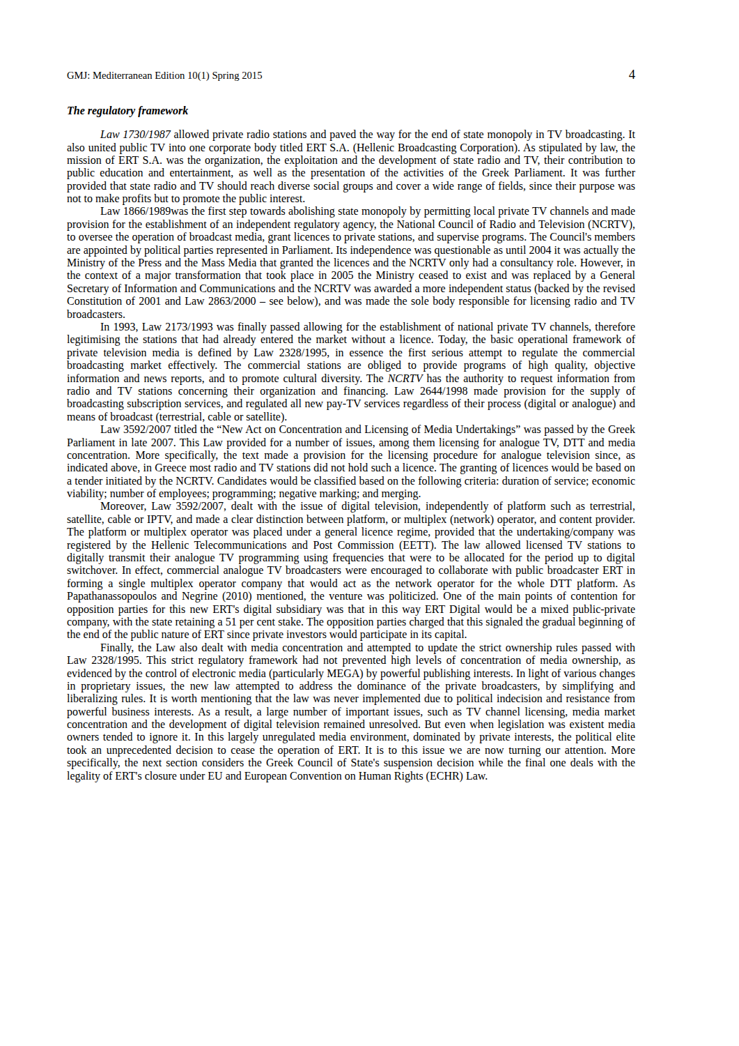GMJ: Mediterranean Edition 10(1) Spring 2015 4
The regulatory framework
Law 1730/1987 allowed private radio stations and paved the way for the end of state monopoly in TV broadcasting. It also united public TV into one corporate body titled ERT S.A. (Hellenic Broadcasting Corporation). As stipulated by law, the mission of ERT S.A. was the organization, the exploitation and the development of state radio and TV, their contribution to public education and entertainment, as well as the presentation of the activities of the Greek Parliament. It was further provided that state radio and TV should reach diverse social groups and cover a wide range of fields, since their purpose was not to make profits but to promote the public interest.
Law 1866/1989was the first step towards abolishing state monopoly by permitting local private TV channels and made provision for the establishment of an independent regulatory agency, the National Council of Radio and Television (NCRTV), to oversee the operation of broadcast media, grant licences to private stations, and supervise programs. The Council's members are appointed by political parties represented in Parliament. Its independence was questionable as until 2004 it was actually the Ministry of the Press and the Mass Media that granted the licences and the NCRTV only had a consultancy role. However, in the context of a major transformation that took place in 2005 the Ministry ceased to exist and was replaced by a General Secretary of Information and Communications and the NCRTV was awarded a more independent status (backed by the revised Constitution of 2001 and Law 2863/2000 – see below), and was made the sole body responsible for licensing radio and TV broadcasters.
In 1993, Law 2173/1993 was finally passed allowing for the establishment of national private TV channels, therefore legitimising the stations that had already entered the market without a licence. Today, the basic operational framework of private television media is defined by Law 2328/1995, in essence the first serious attempt to regulate the commercial broadcasting market effectively. The commercial stations are obliged to provide programs of high quality, objective information and news reports, and to promote cultural diversity. The NCRTV has the authority to request information from radio and TV stations concerning their organization and financing. Law 2644/1998 made provision for the supply of broadcasting subscription services, and regulated all new pay-TV services regardless of their process (digital or analogue) and means of broadcast (terrestrial, cable or satellite).
Law 3592/2007 titled the “New Act on Concentration and Licensing of Media Undertakings” was passed by the Greek Parliament in late 2007. This Law provided for a number of issues, among them licensing for analogue TV, DTT and media concentration. More specifically, the text made a provision for the licensing procedure for analogue television since, as indicated above, in Greece most radio and TV stations did not hold such a licence. The granting of licences would be based on a tender initiated by the NCRTV. Candidates would be classified based on the following criteria: duration of service; economic viability; number of employees; programming; negative marking; and merging.
Moreover, Law 3592/2007, dealt with the issue of digital television, independently of platform such as terrestrial, satellite, cable or IPTV, and made a clear distinction between platform, or multiplex (network) operator, and content provider. The platform or multiplex operator was placed under a general licence regime, provided that the undertaking/company was registered by the Hellenic Telecommunications and Post Commission (EETT). The law allowed licensed TV stations to digitally transmit their analogue TV programming using frequencies that were to be allocated for the period up to digital switchover. In effect, commercial analogue TV broadcasters were encouraged to collaborate with public broadcaster ERT in forming a single multiplex operator company that would act as the network operator for the whole DTT platform. As Papathanassopoulos and Negrine (2010) mentioned, the venture was politicized. One of the main points of contention for opposition parties for this new ERT's digital subsidiary was that in this way ERT Digital would be a mixed public-private company, with the state retaining a 51 per cent stake. The opposition parties charged that this signaled the gradual beginning of the end of the public nature of ERT since private investors would participate in its capital.
Finally, the Law also dealt with media concentration and attempted to update the strict ownership rules passed with Law 2328/1995. This strict regulatory framework had not prevented high levels of concentration of media ownership, as evidenced by the control of electronic media (particularly MEGA) by powerful publishing interests. In light of various changes in proprietary issues, the new law attempted to address the dominance of the private broadcasters, by simplifying and liberalizing rules. It is worth mentioning that the law was never implemented due to political indecision and resistance from powerful business interests. As a result, a large number of important issues, such as TV channel licensing, media market concentration and the development of digital television remained unresolved. But even when legislation was existent media owners tended to ignore it. In this largely unregulated media environment, dominated by private interests, the political elite took an unprecedented decision to cease the operation of ERT. It is to this issue we are now turning our attention. More specifically, the next section considers the Greek Council of State's suspension decision while the final one deals with the legality of ERT's closure under EU and European Convention on Human Rights (ECHR) Law.